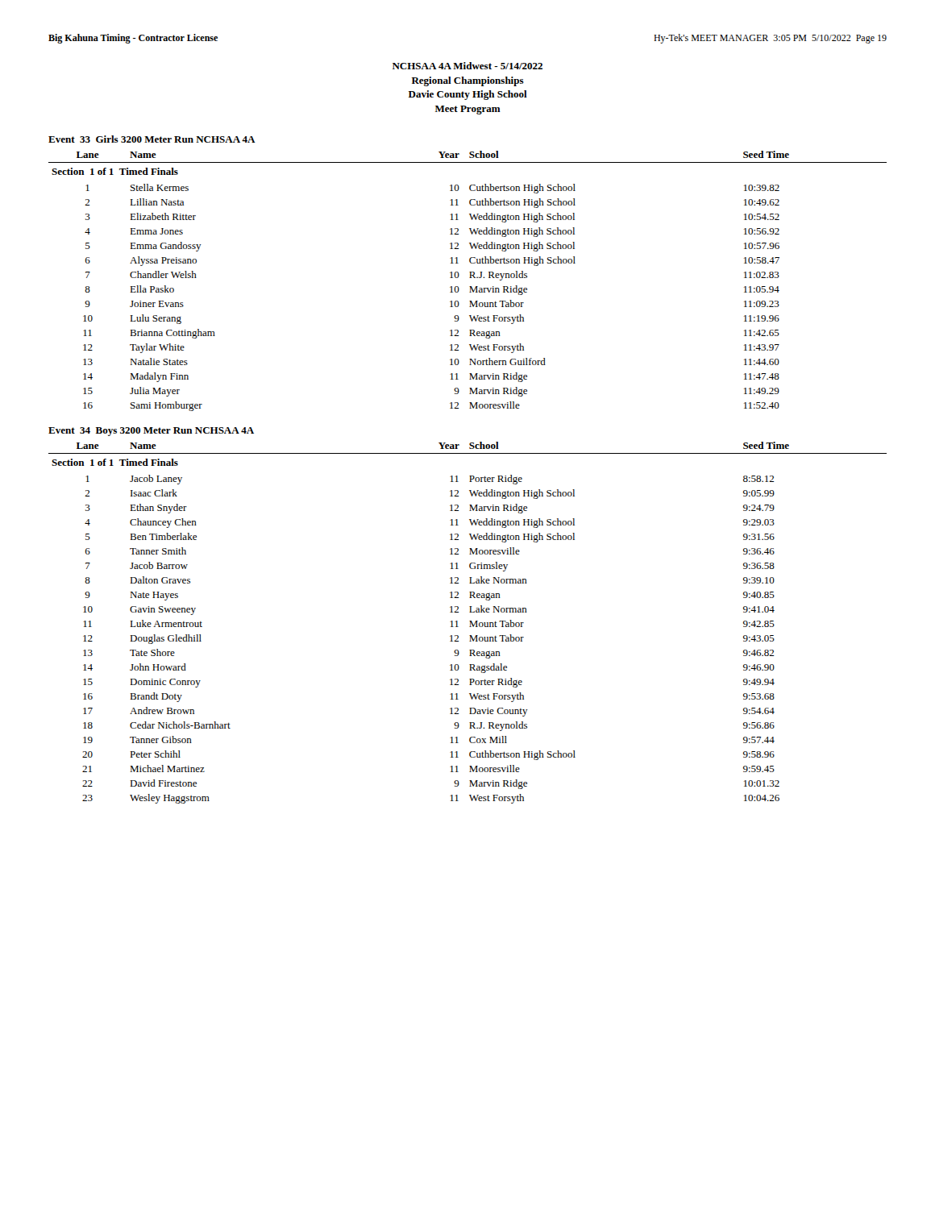Big Kahuna Timing - Contractor License
Hy-Tek's MEET MANAGER 3:05 PM 5/10/2022 Page 19
NCHSAA 4A Midwest - 5/14/2022
Regional Championships
Davie County High School
Meet Program
Event 33 Girls 3200 Meter Run NCHSAA 4A
| Lane | Name | Year | School | Seed Time |
| --- | --- | --- | --- | --- |
| Section 1 of 1 Timed Finals |
| 1 | Stella Kermes | 10 | Cuthbertson High School | 10:39.82 |
| 2 | Lillian Nasta | 11 | Cuthbertson High School | 10:49.62 |
| 3 | Elizabeth Ritter | 11 | Weddington High School | 10:54.52 |
| 4 | Emma Jones | 12 | Weddington High School | 10:56.92 |
| 5 | Emma Gandossy | 12 | Weddington High School | 10:57.96 |
| 6 | Alyssa Preisano | 11 | Cuthbertson High School | 10:58.47 |
| 7 | Chandler Welsh | 10 | R.J. Reynolds | 11:02.83 |
| 8 | Ella Pasko | 10 | Marvin Ridge | 11:05.94 |
| 9 | Joiner Evans | 10 | Mount Tabor | 11:09.23 |
| 10 | Lulu Serang | 9 | West Forsyth | 11:19.96 |
| 11 | Brianna Cottingham | 12 | Reagan | 11:42.65 |
| 12 | Taylar White | 12 | West Forsyth | 11:43.97 |
| 13 | Natalie States | 10 | Northern Guilford | 11:44.60 |
| 14 | Madalyn Finn | 11 | Marvin Ridge | 11:47.48 |
| 15 | Julia Mayer | 9 | Marvin Ridge | 11:49.29 |
| 16 | Sami Homburger | 12 | Mooresville | 11:52.40 |
Event 34 Boys 3200 Meter Run NCHSAA 4A
| Lane | Name | Year | School | Seed Time |
| --- | --- | --- | --- | --- |
| Section 1 of 1 Timed Finals |
| 1 | Jacob Laney | 11 | Porter Ridge | 8:58.12 |
| 2 | Isaac Clark | 12 | Weddington High School | 9:05.99 |
| 3 | Ethan Snyder | 12 | Marvin Ridge | 9:24.79 |
| 4 | Chauncey Chen | 11 | Weddington High School | 9:29.03 |
| 5 | Ben Timberlake | 12 | Weddington High School | 9:31.56 |
| 6 | Tanner Smith | 12 | Mooresville | 9:36.46 |
| 7 | Jacob Barrow | 11 | Grimsley | 9:36.58 |
| 8 | Dalton Graves | 12 | Lake Norman | 9:39.10 |
| 9 | Nate Hayes | 12 | Reagan | 9:40.85 |
| 10 | Gavin Sweeney | 12 | Lake Norman | 9:41.04 |
| 11 | Luke Armentrout | 11 | Mount Tabor | 9:42.85 |
| 12 | Douglas Gledhill | 12 | Mount Tabor | 9:43.05 |
| 13 | Tate Shore | 9 | Reagan | 9:46.82 |
| 14 | John Howard | 10 | Ragsdale | 9:46.90 |
| 15 | Dominic Conroy | 12 | Porter Ridge | 9:49.94 |
| 16 | Brandt Doty | 11 | West Forsyth | 9:53.68 |
| 17 | Andrew Brown | 12 | Davie County | 9:54.64 |
| 18 | Cedar Nichols-Barnhart | 9 | R.J. Reynolds | 9:56.86 |
| 19 | Tanner Gibson | 11 | Cox Mill | 9:57.44 |
| 20 | Peter Schihl | 11 | Cuthbertson High School | 9:58.96 |
| 21 | Michael Martinez | 11 | Mooresville | 9:59.45 |
| 22 | David Firestone | 9 | Marvin Ridge | 10:01.32 |
| 23 | Wesley Haggstrom | 11 | West Forsyth | 10:04.26 |